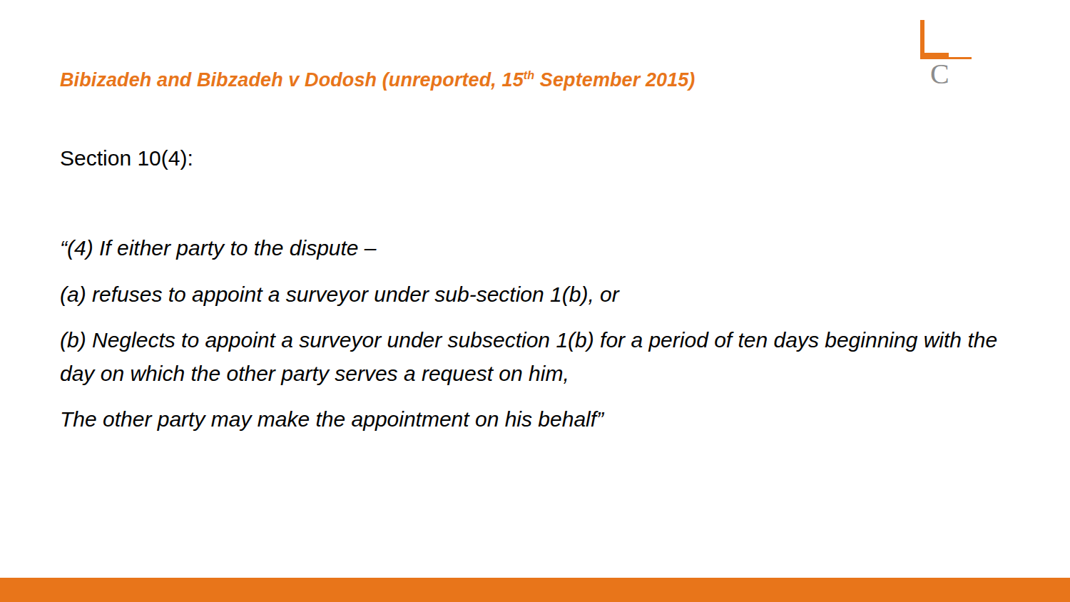C
Bibizadeh and Bibzadeh v Dodosh (unreported, 15th September 2015)
Section 10(4):
“(4) If either party to the dispute –
(a) refuses to appoint a surveyor under sub-section 1(b), or
(b) Neglects to appoint a surveyor under subsection 1(b) for a period of ten days beginning with the day on which the other party serves a request on him,
The other party may make the appointment on his behalf”